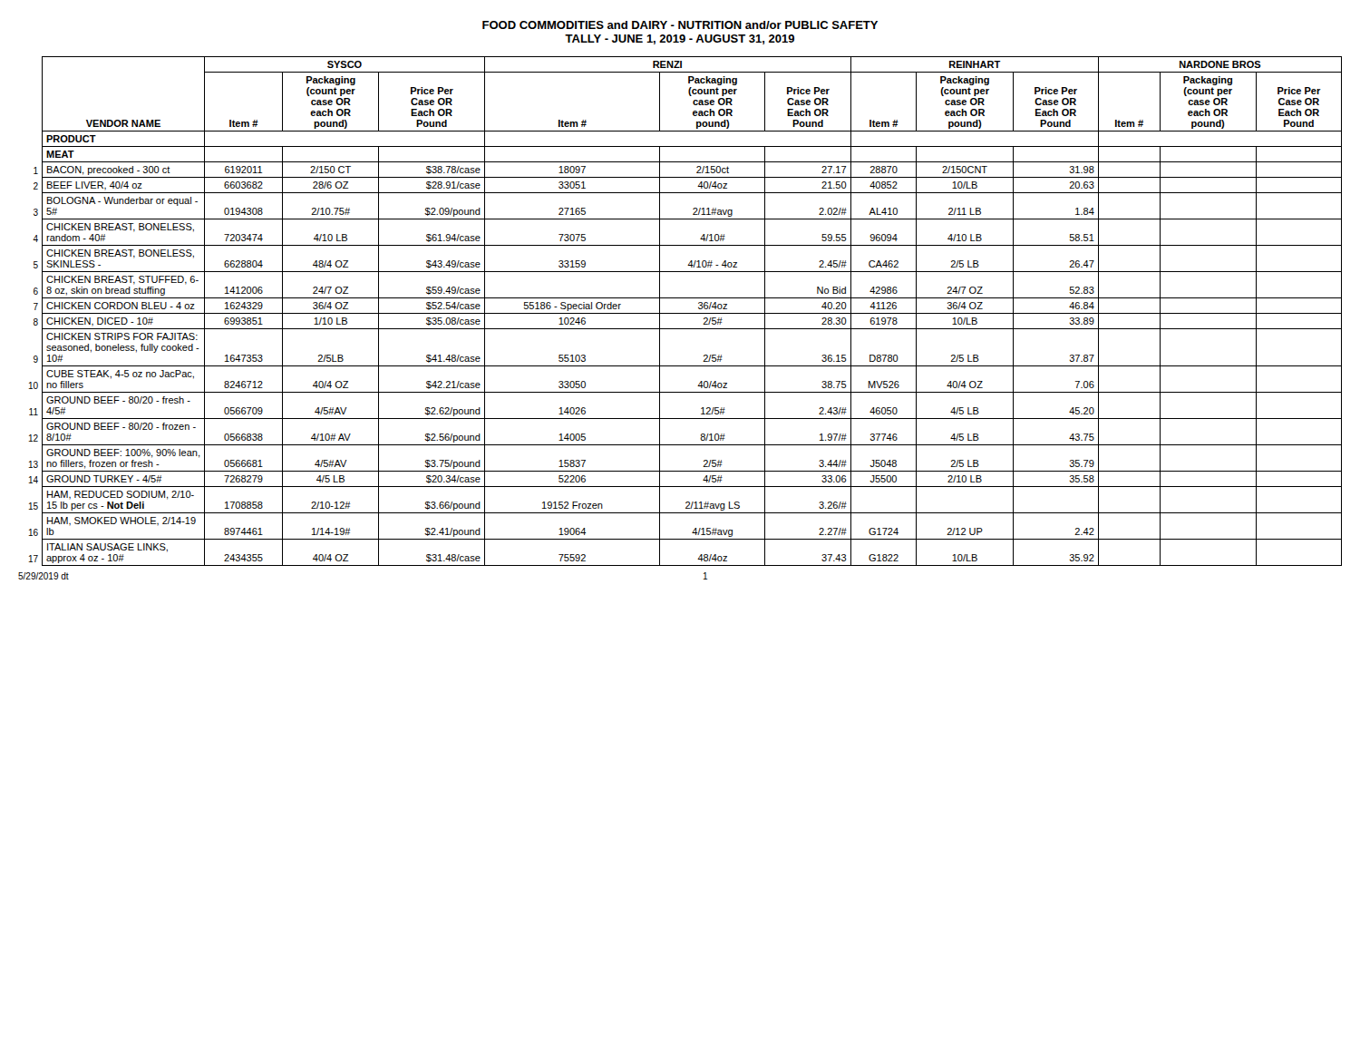FOOD COMMODITIES and DAIRY - NUTRITION and/or PUBLIC SAFETY
TALLY - JUNE 1, 2019 - AUGUST 31, 2019
| | VENDOR NAME | SYSCO | RENZI | REINHART | NARDONE BROS |
| --- | --- | --- | --- | --- | --- |
| Item # | Packaging (count per case OR each OR pound) | Price Per Case OR Each OR Pound | Item # | Packaging (count per case OR each OR pound) | Price Per Case OR Each OR Pound | Item # | Packaging (count per case OR each OR pound) | Price Per Case OR Each OR Pound | Item # | Packaging (count per case OR each OR pound) | Price Per Case OR Each OR Pound |
| | PRODUCT | | | | |
| | MEAT | | | | | | | | | | | | |
| 1 | BACON, precooked - 300 ct | 6192011 | 2/150 CT | $38.78/case | 18097 | 2/150ct | 27.17 | 28870 | 2/150CNT | 31.98 | | | |
| 2 | BEEF LIVER, 40/4 oz | 6603682 | 28/6 OZ | $28.91/case | 33051 | 40/4oz | 21.50 | 40852 | 10/LB | 20.63 | | | |
| 3 | BOLOGNA - Wunderbar or equal - 5# | 0194308 | 2/10.75# | $2.09/pound | 27165 | 2/11#avg | 2.02/# | AL410 | 2/11 LB | 1.84 | | | |
| 4 | CHICKEN BREAST, BONELESS, random - 40# | 7203474 | 4/10 LB | $61.94/case | 73075 | 4/10# | 59.55 | 96094 | 4/10 LB | 58.51 | | | |
| 5 | CHICKEN BREAST, BONELESS, SKINLESS - | 6628804 | 48/4 OZ | $43.49/case | 33159 | 4/10# - 4oz | 2.45/# | CA462 | 2/5 LB | 26.47 | | | |
| 6 | CHICKEN BREAST, STUFFED, 6-8 oz, skin on bread stuffing | 1412006 | 24/7 OZ | $59.49/case | | | No Bid | 42986 | 24/7 OZ | 52.83 | | | |
| 7 | CHICKEN CORDON BLEU - 4 oz | 1624329 | 36/4 OZ | $52.54/case | 55186 - Special Order | 36/4oz | 40.20 | 41126 | 36/4 OZ | 46.84 | | | |
| 8 | CHICKEN, DICED - 10# | 6993851 | 1/10 LB | $35.08/case | 10246 | 2/5# | 28.30 | 61978 | 10/LB | 33.89 | | | |
| 9 | CHICKEN STRIPS FOR FAJITAS: seasoned, boneless, fully cooked - 10# | 1647353 | 2/5LB | $41.48/case | 55103 | 2/5# | 36.15 | D8780 | 2/5 LB | 37.87 | | | |
| 10 | CUBE STEAK, 4-5 oz no JacPac, no fillers | 8246712 | 40/4 OZ | $42.21/case | 33050 | 40/4oz | 38.75 | MV526 | 40/4 OZ | 7.06 | | | |
| 11 | GROUND BEEF - 80/20 - fresh - 4/5# | 0566709 | 4/5#AV | $2.62/pound | 14026 | 12/5# | 2.43/# | 46050 | 4/5 LB | 45.20 | | | |
| 12 | GROUND BEEF - 80/20 - frozen - 8/10# | 0566838 | 4/10# AV | $2.56/pound | 14005 | 8/10# | 1.97/# | 37746 | 4/5 LB | 43.75 | | | |
| 13 | GROUND BEEF: 100%, 90% lean, no fillers, frozen or fresh - | 0566681 | 4/5#AV | $3.75/pound | 15837 | 2/5# | 3.44/# | J5048 | 2/5 LB | 35.79 | | | |
| 14 | GROUND TURKEY - 4/5# | 7268279 | 4/5 LB | $20.34/case | 52206 | 4/5# | 33.06 | J5500 | 2/10 LB | 35.58 | | | |
| 15 | HAM, REDUCED SODIUM, 2/10-15 lb per cs - Not Deli | 1708858 | 2/10-12# | $3.66/pound | 19152 Frozen | 2/11#avg LS | 3.26/# | | | | | | |
| 16 | HAM, SMOKED WHOLE, 2/14-19 lb | 8974461 | 1/14-19# | $2.41/pound | 19064 | 4/15#avg | 2.27/# | G1724 | 2/12 UP | 2.42 | | | |
| 17 | ITALIAN SAUSAGE LINKS, approx 4 oz - 10# | 2434355 | 40/4 OZ | $31.48/case | 75592 | 48/4oz | 37.43 | G1822 | 10/LB | 35.92 | | | |
5/29/2019 dt 1